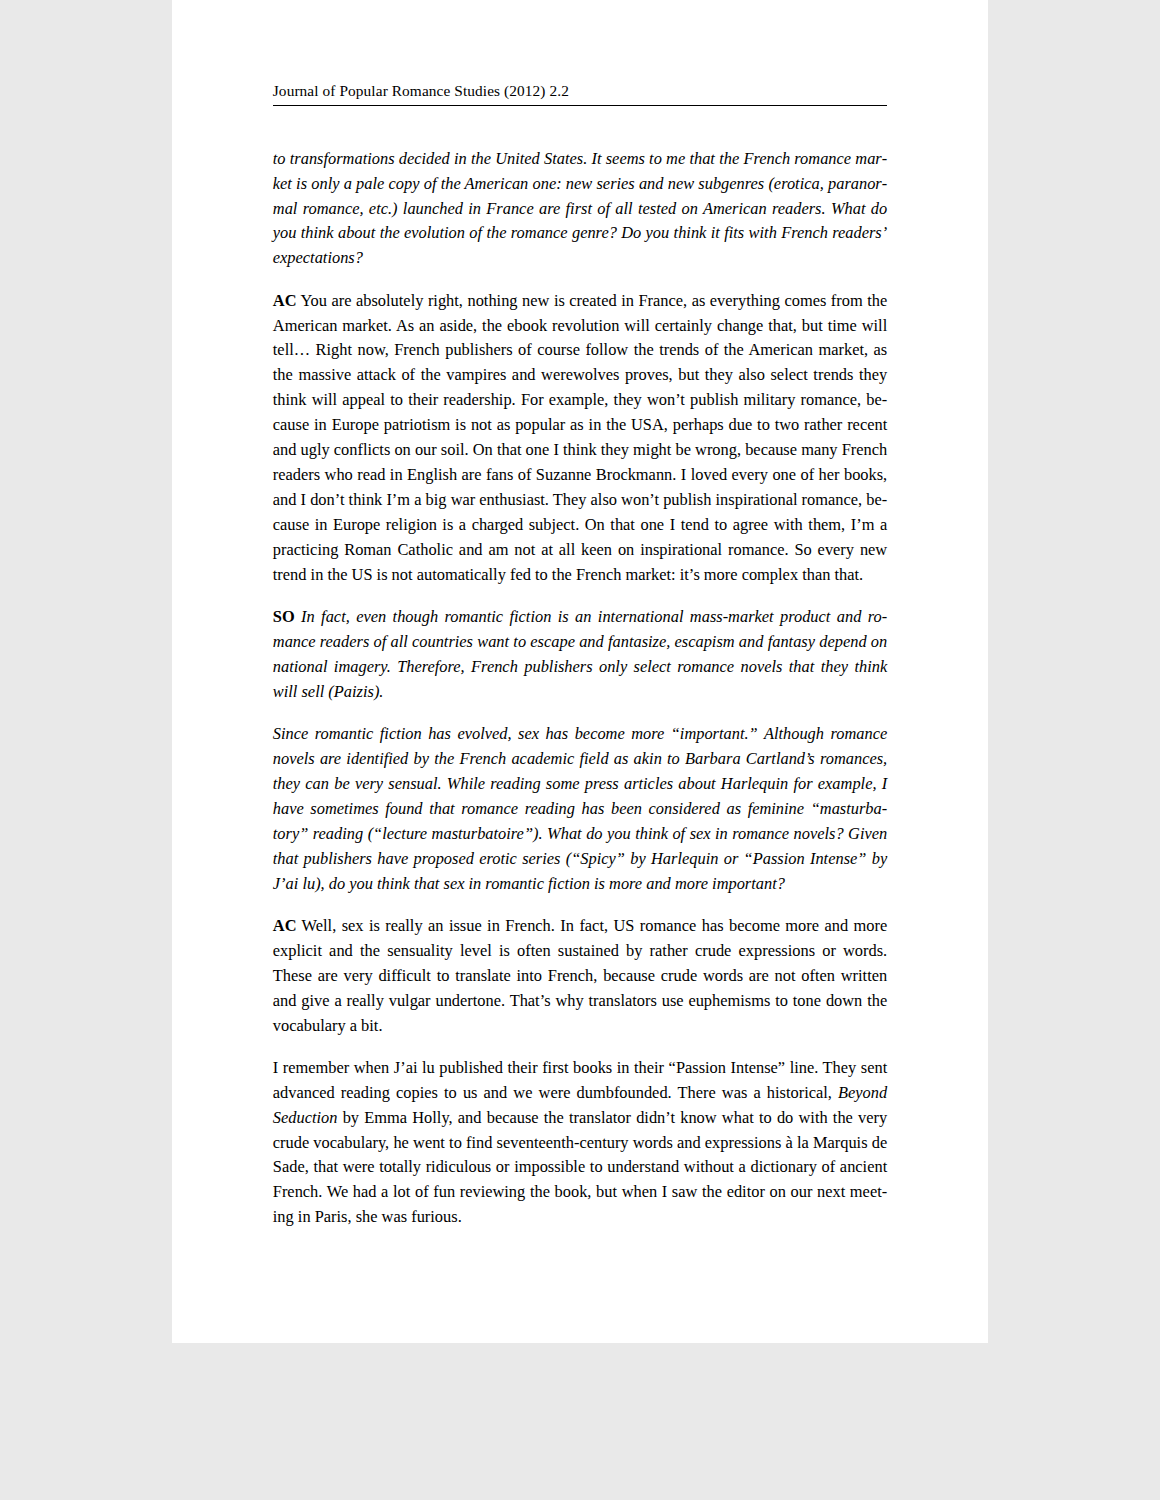Journal of Popular Romance Studies (2012) 2.2
to transformations decided in the United States. It seems to me that the French romance market is only a pale copy of the American one: new series and new subgenres (erotica, paranormal romance, etc.) launched in France are first of all tested on American readers. What do you think about the evolution of the romance genre? Do you think it fits with French readers’ expectations?
AC You are absolutely right, nothing new is created in France, as everything comes from the American market. As an aside, the ebook revolution will certainly change that, but time will tell… Right now, French publishers of course follow the trends of the American market, as the massive attack of the vampires and werewolves proves, but they also select trends they think will appeal to their readership. For example, they won’t publish military romance, because in Europe patriotism is not as popular as in the USA, perhaps due to two rather recent and ugly conflicts on our soil. On that one I think they might be wrong, because many French readers who read in English are fans of Suzanne Brockmann. I loved every one of her books, and I don’t think I’m a big war enthusiast. They also won’t publish inspirational romance, because in Europe religion is a charged subject. On that one I tend to agree with them, I’m a practicing Roman Catholic and am not at all keen on inspirational romance. So every new trend in the US is not automatically fed to the French market: it’s more complex than that.
SO In fact, even though romantic fiction is an international mass-market product and romance readers of all countries want to escape and fantasize, escapism and fantasy depend on national imagery. Therefore, French publishers only select romance novels that they think will sell (Paizis).
Since romantic fiction has evolved, sex has become more “important.” Although romance novels are identified by the French academic field as akin to Barbara Cartland’s romances, they can be very sensual. While reading some press articles about Harlequin for example, I have sometimes found that romance reading has been considered as feminine “masturbatory” reading (“lecture masturbatoire”). What do you think of sex in romance novels? Given that publishers have proposed erotic series (“Spicy” by Harlequin or “Passion Intense” by J’ai lu), do you think that sex in romantic fiction is more and more important?
AC Well, sex is really an issue in French. In fact, US romance has become more and more explicit and the sensuality level is often sustained by rather crude expressions or words. These are very difficult to translate into French, because crude words are not often written and give a really vulgar undertone. That’s why translators use euphemisms to tone down the vocabulary a bit.
I remember when J’ai lu published their first books in their “Passion Intense” line. They sent advanced reading copies to us and we were dumbfounded. There was a historical, Beyond Seduction by Emma Holly, and because the translator didn’t know what to do with the very crude vocabulary, he went to find seventeenth-century words and expressions à la Marquis de Sade, that were totally ridiculous or impossible to understand without a dictionary of ancient French. We had a lot of fun reviewing the book, but when I saw the editor on our next meeting in Paris, she was furious.